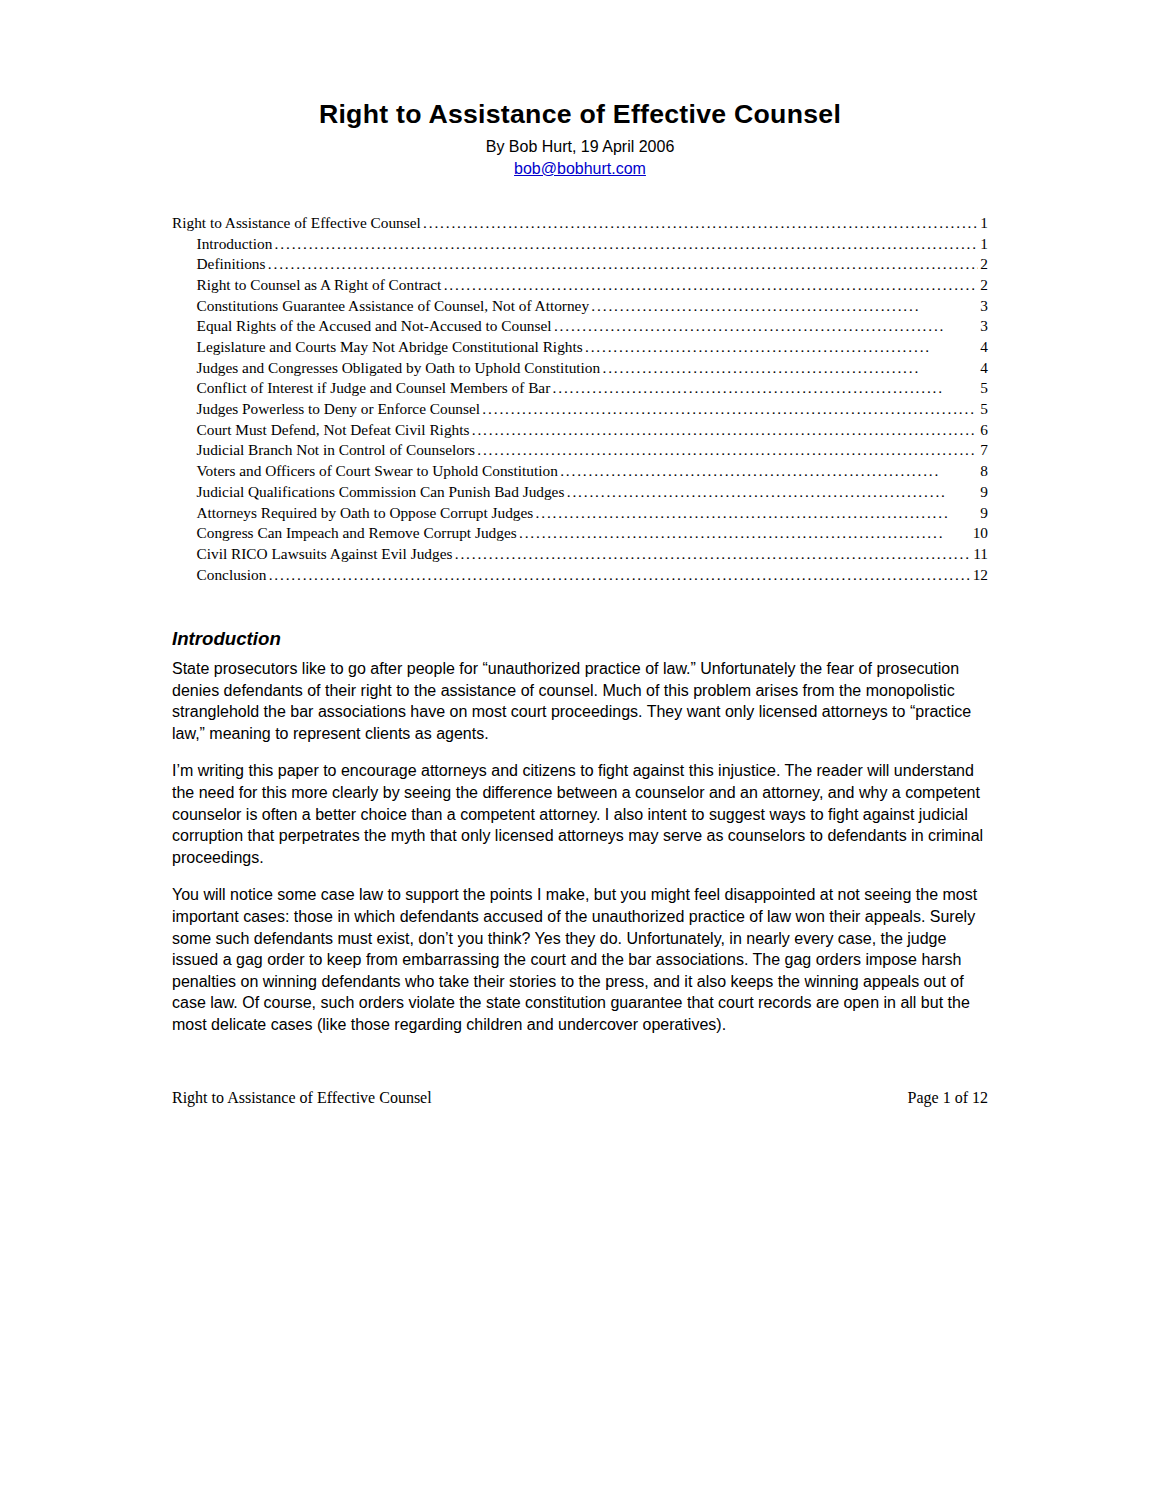Right to Assistance of Effective Counsel
By Bob Hurt, 19 April 2006
bob@bobhurt.com
Right to Assistance of Effective Counsel .................................................................................................. 1
Introduction ................................................................................................................................. 1
Definitions .................................................................................................................................. 2
Right to Counsel as A Right of Contract .............................................................................................. 2
Constitutions Guarantee Assistance of Counsel, Not of Attorney .......................................................... 3
Equal Rights of the Accused and Not-Accused to Counsel ..................................................................... 3
Legislature and Courts May Not Abridge Constitutional Rights ............................................................. 4
Judges and Congresses Obligated by Oath to Uphold Constitution ........................................................ 4
Conflict of Interest if Judge and Counsel Members of Bar ..................................................................... 5
Judges Powerless to Deny or Enforce Counsel ....................................................................................... 5
Court Must Defend, Not Defeat Civil Rights ......................................................................................... 6
Judicial Branch Not in Control of Counselors ........................................................................................ 7
Voters and Officers of Court Swear to Uphold Constitution ................................................................... 8
Judicial Qualifications Commission Can Punish Bad Judges ................................................................... 9
Attorneys Required by Oath to Oppose Corrupt Judges ......................................................................... 9
Congress Can Impeach and Remove Corrupt Judges ........................................................................... 10
Civil RICO Lawsuits Against Evil Judges ........................................................................................... 11
Conclusion ................................................................................................................................ 12
Introduction
State prosecutors like to go after people for “unauthorized practice of law.” Unfortunately the fear of prosecution denies defendants of their right to the assistance of counsel. Much of this problem arises from the monopolistic stranglehold the bar associations have on most court proceedings. They want only licensed attorneys to “practice law,” meaning to represent clients as agents.
I’m writing this paper to encourage attorneys and citizens to fight against this injustice. The reader will understand the need for this more clearly by seeing the difference between a counselor and an attorney, and why a competent counselor is often a better choice than a competent attorney. I also intent to suggest ways to fight against judicial corruption that perpetrates the myth that only licensed attorneys may serve as counselors to defendants in criminal proceedings.
You will notice some case law to support the points I make, but you might feel disappointed at not seeing the most important cases: those in which defendants accused of the unauthorized practice of law won their appeals. Surely some such defendants must exist, don’t you think? Yes they do. Unfortunately, in nearly every case, the judge issued a gag order to keep from embarrassing the court and the bar associations. The gag orders impose harsh penalties on winning defendants who take their stories to the press, and it also keeps the winning appeals out of case law. Of course, such orders violate the state constitution guarantee that court records are open in all but the most delicate cases (like those regarding children and undercover operatives).
Right to Assistance of Effective Counsel Page 1 of 12